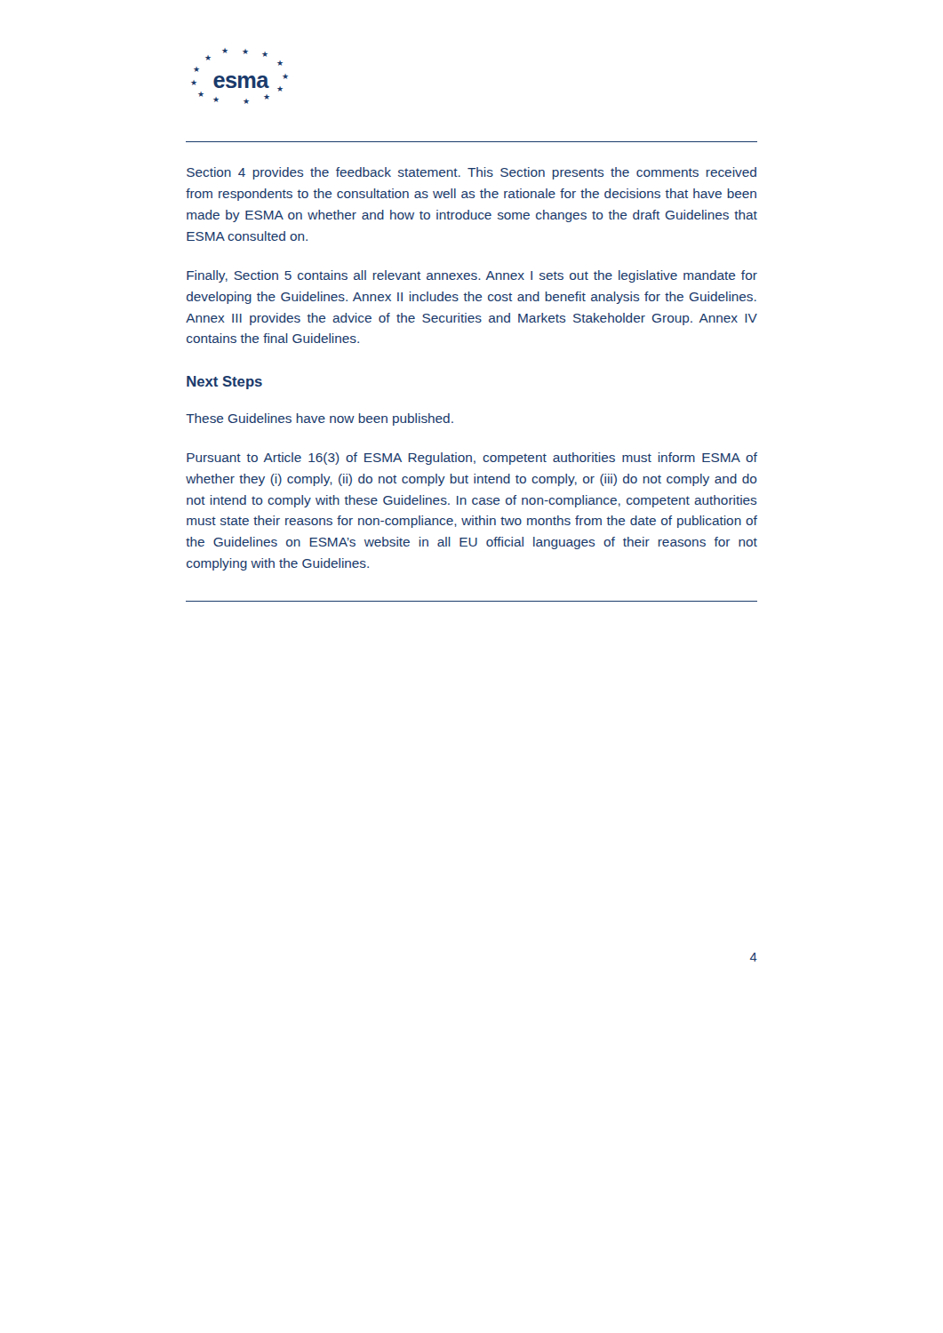★ ★ ★ ★ ★ ★ ★ ★ ★ ★ ★ ★ ★
esma
Section 4 provides the feedback statement. This Section presents the comments received from respondents to the consultation as well as the rationale for the decisions that have been made by ESMA on whether and how to introduce some changes to the draft Guidelines that ESMA consulted on.
Finally, Section 5 contains all relevant annexes. Annex I sets out the legislative mandate for developing the Guidelines. Annex II includes the cost and benefit analysis for the Guidelines. Annex III provides the advice of the Securities and Markets Stakeholder Group. Annex IV contains the final Guidelines.
Next Steps
These Guidelines have now been published.
Pursuant to Article 16(3) of ESMA Regulation, competent authorities must inform ESMA of whether they (i) comply, (ii) do not comply but intend to comply, or (iii) do not comply and do not intend to comply with these Guidelines. In case of non-compliance, competent authorities must state their reasons for non-compliance, within two months from the date of publication of the Guidelines on ESMA’s website in all EU official languages of their reasons for not complying with the Guidelines.
4